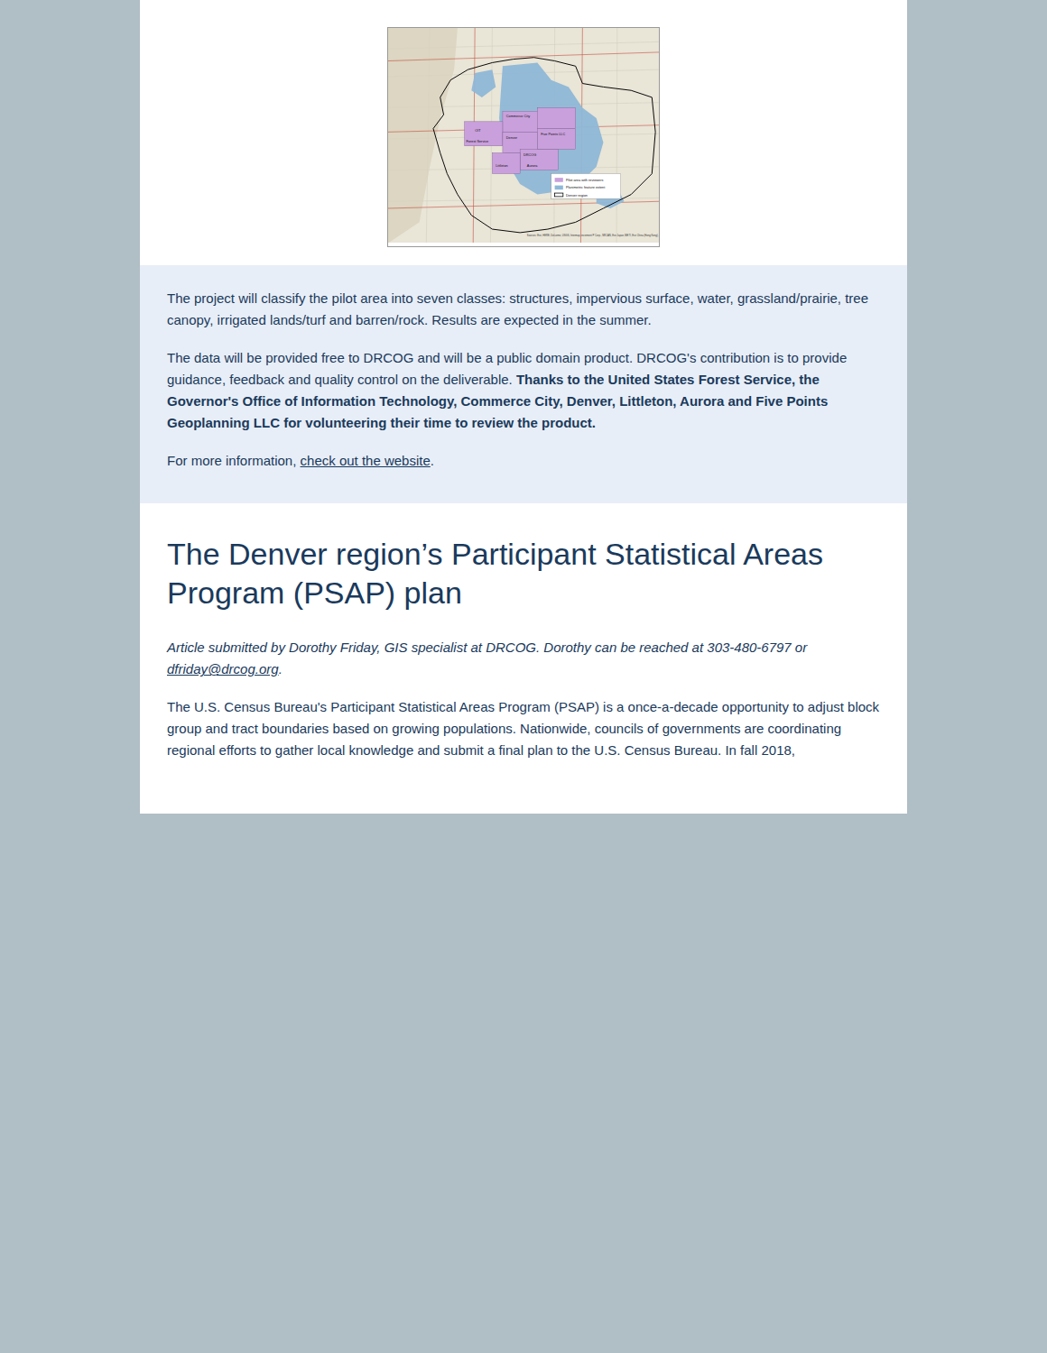Commerce City OIT Denver Five Points LLC DRCOG Littleton Aurora Forest Service Pilot area with reviewers Planimetric feature extent Denver region Sources: Esri, HERE, DeLorme, USGS, Intermap, increment P Corp., NRCAN, Esri Japan, METI, Esri China (Hong Kong), Esri (Thailand), MapmyIndia, © OpenStreetMap contributors, and the GIS User Community
The project will classify the pilot area into seven classes: structures, impervious surface, water, grassland/prairie, tree canopy, irrigated lands/turf and barren/rock. Results are expected in the summer.
The data will be provided free to DRCOG and will be a public domain product. DRCOG's contribution is to provide guidance, feedback and quality control on the deliverable. Thanks to the United States Forest Service, the Governor's Office of Information Technology, Commerce City, Denver, Littleton, Aurora and Five Points Geoplanning LLC for volunteering their time to review the product.
For more information, check out the website.
The Denver region’s Participant Statistical Areas Program (PSAP) plan
Article submitted by Dorothy Friday, GIS specialist at DRCOG. Dorothy can be reached at 303-480-6797 or dfriday@drcog.org.
The U.S. Census Bureau's Participant Statistical Areas Program (PSAP) is a once-a-decade opportunity to adjust block group and tract boundaries based on growing populations. Nationwide, councils of governments are coordinating regional efforts to gather local knowledge and submit a final plan to the U.S. Census Bureau. In fall 2018,